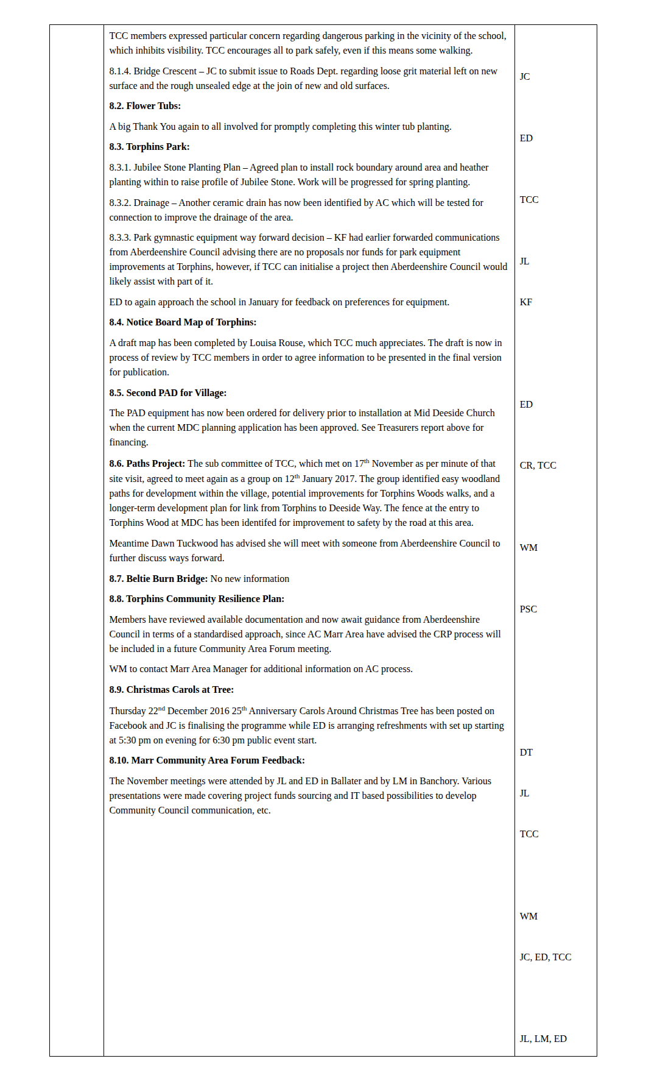| | TCC members expressed particular concern regarding dangerous parking in the vicinity of the school, which inhibits visibility. TCC encourages all to park safely, even if this means some walking. 8.1.4. Bridge Crescent – JC to submit issue to Roads Dept. regarding loose grit material left on new surface and the rough unsealed edge at the join of new and old surfaces. 8.2. Flower Tubs: A big Thank You again to all involved for promptly completing this winter tub planting. 8.3. Torphins Park: 8.3.1. Jubilee Stone Planting Plan – Agreed plan to install rock boundary around area and heather planting within to raise profile of Jubilee Stone. Work will be progressed for spring planting. 8.3.2. Drainage – Another ceramic drain has now been identified by AC which will be tested for connection to improve the drainage of the area. 8.3.3. Park gymnastic equipment way forward decision – KF had earlier forwarded communications from Aberdeenshire Council advising there are no proposals nor funds for park equipment improvements at Torphins, however, if TCC can initialise a project then Aberdeenshire Council would likely assist with part of it. ED to again approach the school in January for feedback on preferences for equipment. 8.4. Notice Board Map of Torphins: A draft map has been completed by Louisa Rouse, which TCC much appreciates. The draft is now in process of review by TCC members in order to agree information to be presented in the final version for publication. 8.5. Second PAD for Village: The PAD equipment has now been ordered for delivery prior to installation at Mid Deeside Church when the current MDC planning application has been approved. See Treasurers report above for financing. 8.6. Paths Project: The sub committee of TCC, which met on 17 th November as per minute of that site visit, agreed to meet again as a group on 12 th January 2017. The group identified easy woodland paths for development within the village, potential improvements for Torphins Woods walks, and a longer-term development plan for link from Torphins to Deeside Way. The fence at the entry to Torphins Wood at MDC has been identifed for improvement to safety by the road at this area. Meantime Dawn Tuckwood has advised she will meet with someone from Aberdeenshire Council to further discuss ways forward. 8.7. Beltie Burn Bridge: No new information 8.8. Torphins Community Resilience Plan: Members have reviewed available documentation and now await guidance from Aberdeenshire Council in terms of a standardised approach, since AC Marr Area have advised the CRP process will be included in a future Community Area Forum meeting. WM to contact Marr Area Manager for additional information on AC process. 8.9. Christmas Carols at Tree: Thursday 22 nd December 2016 25 th Anniversary Carols Around Christmas Tree has been posted on Facebook and JC is finalising the programme while ED is arranging refreshments with set up starting at 5:30 pm on evening for 6:30 pm public event start. 8.10. Marr Community Area Forum Feedback: The November meetings were attended by JL and ED in Ballater and by LM in Banchory. Various presentations were made covering project funds sourcing and IT based possibilities to develop Community Council communication, etc. | JC ED TCC JL KF ED CR, TCC WM PSC DT JL TCC WM JC, ED, TCC JL, LM, ED |